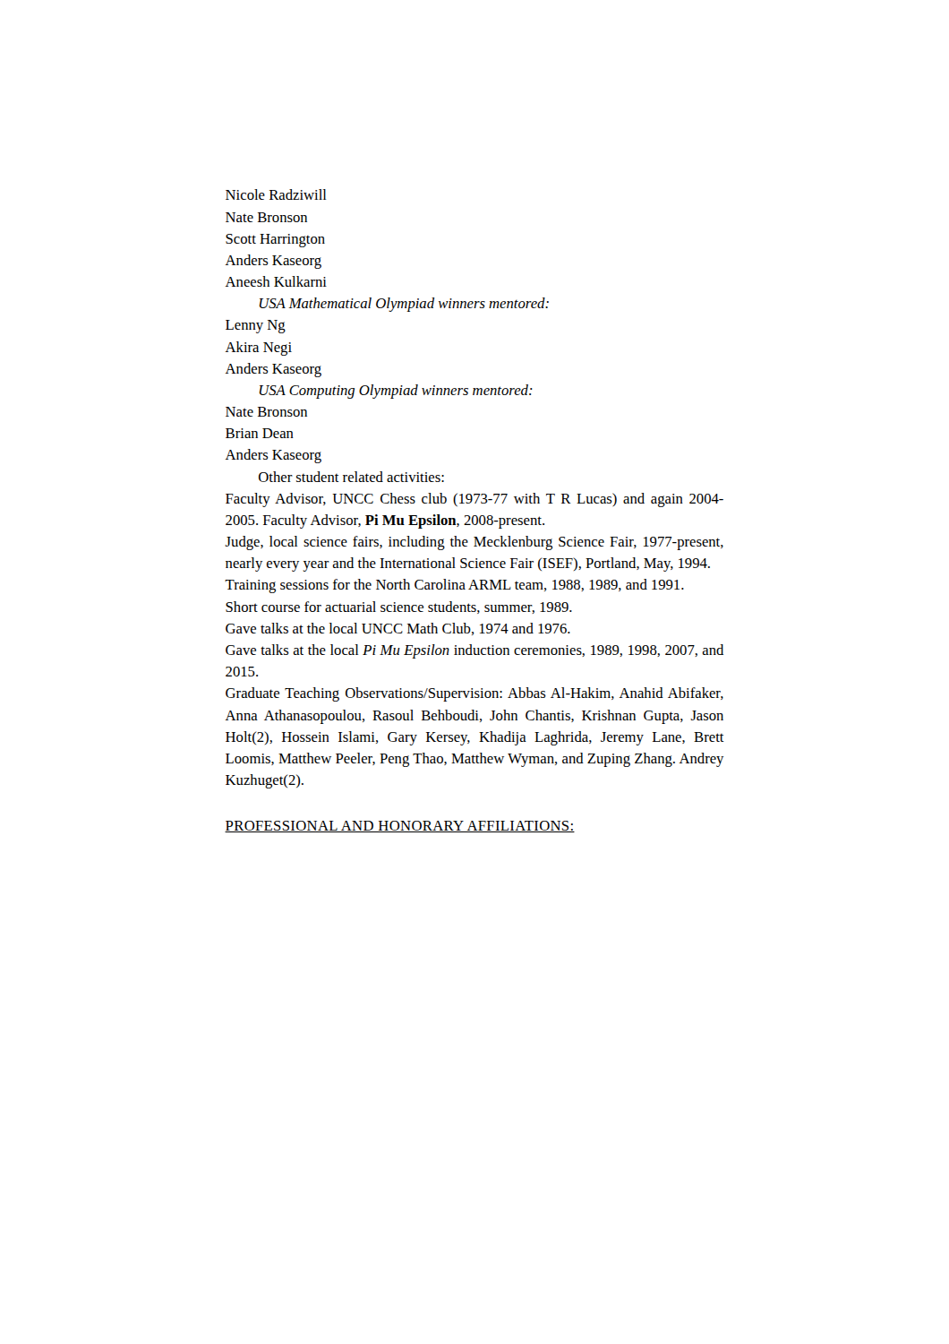Nicole Radziwill
Nate Bronson
Scott Harrington
Anders Kaseorg
Aneesh Kulkarni
USA Mathematical Olympiad winners mentored:
Lenny Ng
Akira Negi
Anders Kaseorg
USA Computing Olympiad winners mentored:
Nate Bronson
Brian Dean
Anders Kaseorg
Other student related activities:
Faculty Advisor, UNCC Chess club (1973-77 with T R Lucas) and again 2004-2005. Faculty Advisor, Pi Mu Epsilon, 2008-present.
Judge, local science fairs, including the Mecklenburg Science Fair, 1977-present, nearly every year and the International Science Fair (ISEF), Portland, May, 1994.
Training sessions for the North Carolina ARML team, 1988, 1989, and 1991.
Short course for actuarial science students, summer, 1989.
Gave talks at the local UNCC Math Club, 1974 and 1976.
Gave talks at the local Pi Mu Epsilon induction ceremonies, 1989, 1998, 2007, and 2015.
Graduate Teaching Observations/Supervision: Abbas Al-Hakim, Anahid Abifaker, Anna Athanasopoulou, Rasoul Behboudi, John Chantis, Krishnan Gupta, Jason Holt(2), Hossein Islami, Gary Kersey, Khadija Laghrida, Jeremy Lane, Brett Loomis, Matthew Peeler, Peng Thao, Matthew Wyman, and Zuping Zhang. Andrey Kuzhuget(2).
PROFESSIONAL AND HONORARY AFFILIATIONS: